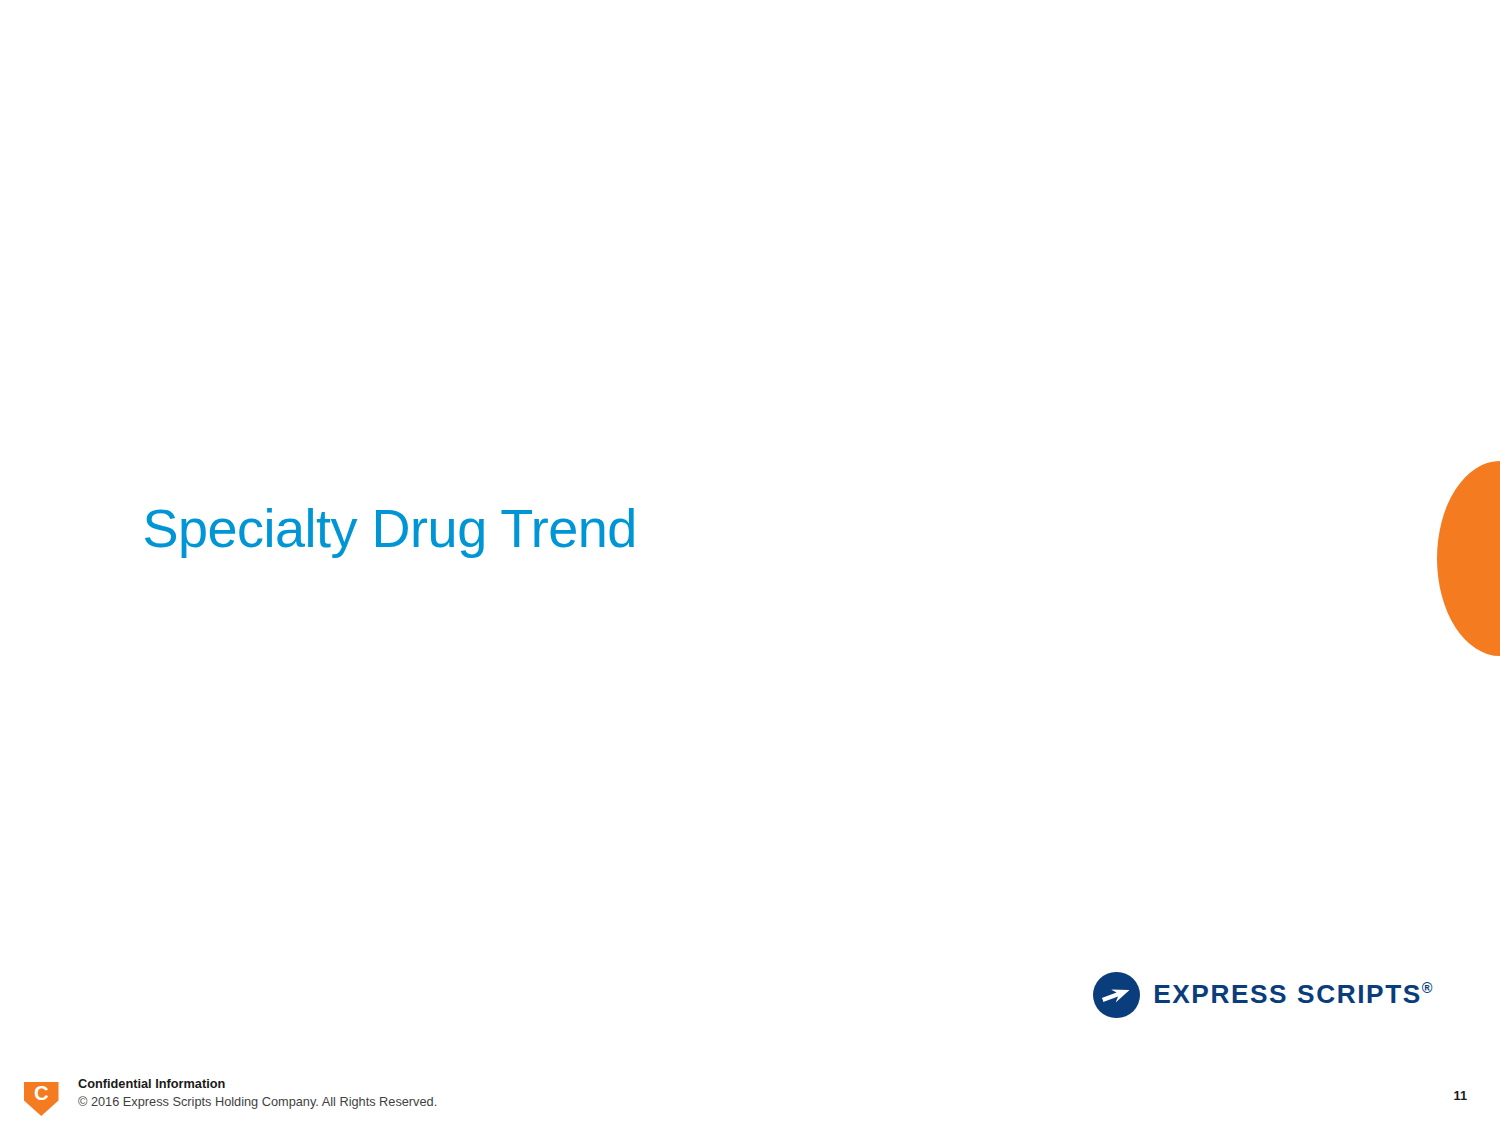Specialty Drug Trend
EXPRESS SCRIPTS®
C
Confidential Information © 2016 Express Scripts Holding Company. All Rights Reserved.
11